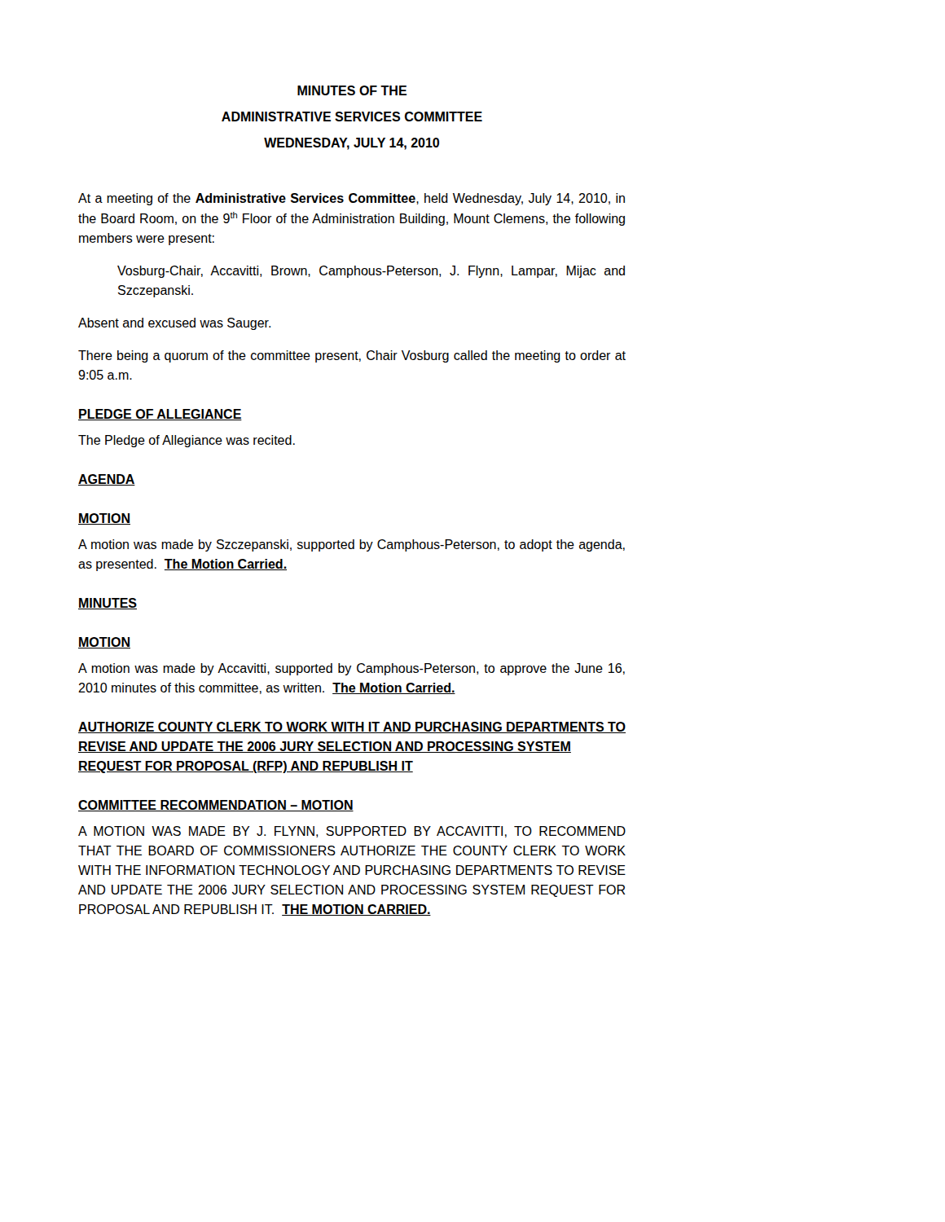MINUTES OF THE
ADMINISTRATIVE SERVICES COMMITTEE
WEDNESDAY, JULY 14, 2010
At a meeting of the Administrative Services Committee, held Wednesday, July 14, 2010, in the Board Room, on the 9th Floor of the Administration Building, Mount Clemens, the following members were present:
Vosburg-Chair, Accavitti, Brown, Camphous-Peterson, J. Flynn, Lampar, Mijac and Szczepanski.
Absent and excused was Sauger.
There being a quorum of the committee present, Chair Vosburg called the meeting to order at 9:05 a.m.
PLEDGE OF ALLEGIANCE
The Pledge of Allegiance was recited.
AGENDA
MOTION
A motion was made by Szczepanski, supported by Camphous-Peterson, to adopt the agenda, as presented. The Motion Carried.
MINUTES
MOTION
A motion was made by Accavitti, supported by Camphous-Peterson, to approve the June 16, 2010 minutes of this committee, as written. The Motion Carried.
AUTHORIZE COUNTY CLERK TO WORK WITH IT AND PURCHASING DEPARTMENTS TO REVISE AND UPDATE THE 2006 JURY SELECTION AND PROCESSING SYSTEM REQUEST FOR PROPOSAL (RFP) AND REPUBLISH IT
COMMITTEE RECOMMENDATION – MOTION
A MOTION WAS MADE BY J. FLYNN, SUPPORTED BY ACCAVITTI, TO RECOMMEND THAT THE BOARD OF COMMISSIONERS AUTHORIZE THE COUNTY CLERK TO WORK WITH THE INFORMATION TECHNOLOGY AND PURCHASING DEPARTMENTS TO REVISE AND UPDATE THE 2006 JURY SELECTION AND PROCESSING SYSTEM REQUEST FOR PROPOSAL AND REPUBLISH IT. THE MOTION CARRIED.